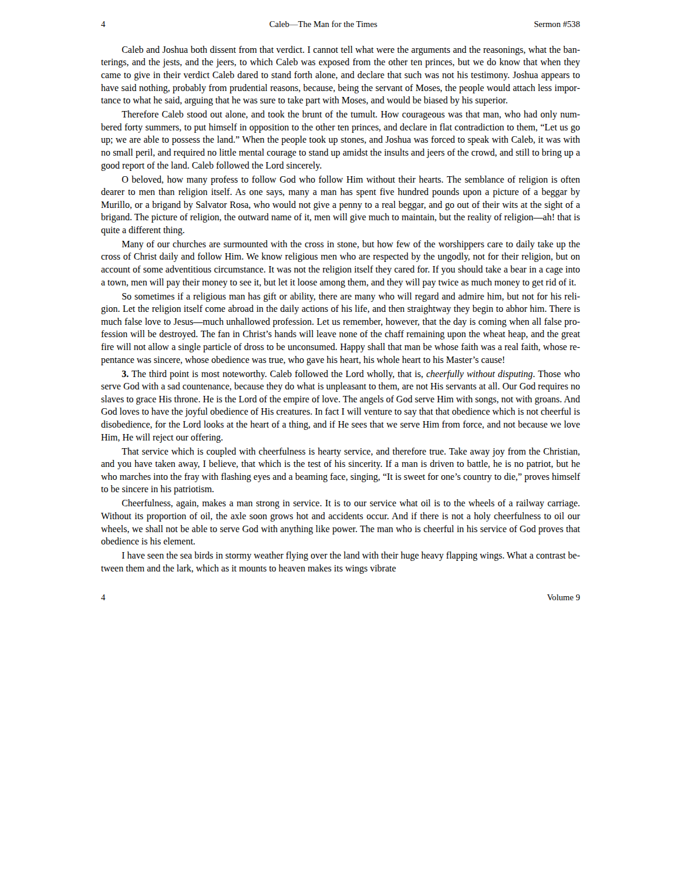4
Caleb—The Man for the Times
Sermon #538
Caleb and Joshua both dissent from that verdict. I cannot tell what were the arguments and the reasonings, what the banterings, and the jests, and the jeers, to which Caleb was exposed from the other ten princes, but we do know that when they came to give in their verdict Caleb dared to stand forth alone, and declare that such was not his testimony. Joshua appears to have said nothing, probably from prudential reasons, because, being the servant of Moses, the people would attach less importance to what he said, arguing that he was sure to take part with Moses, and would be biased by his superior.
Therefore Caleb stood out alone, and took the brunt of the tumult. How courageous was that man, who had only numbered forty summers, to put himself in opposition to the other ten princes, and declare in flat contradiction to them, “Let us go up; we are able to possess the land.” When the people took up stones, and Joshua was forced to speak with Caleb, it was with no small peril, and required no little mental courage to stand up amidst the insults and jeers of the crowd, and still to bring up a good report of the land. Caleb followed the Lord sincerely.
O beloved, how many profess to follow God who follow Him without their hearts. The semblance of religion is often dearer to men than religion itself. As one says, many a man has spent five hundred pounds upon a picture of a beggar by Murillo, or a brigand by Salvator Rosa, who would not give a penny to a real beggar, and go out of their wits at the sight of a brigand. The picture of religion, the outward name of it, men will give much to maintain, but the reality of religion—ah! that is quite a different thing.
Many of our churches are surmounted with the cross in stone, but how few of the worshippers care to daily take up the cross of Christ daily and follow Him. We know religious men who are respected by the ungodly, not for their religion, but on account of some adventitious circumstance. It was not the religion itself they cared for. If you should take a bear in a cage into a town, men will pay their money to see it, but let it loose among them, and they will pay twice as much money to get rid of it.
So sometimes if a religious man has gift or ability, there are many who will regard and admire him, but not for his religion. Let the religion itself come abroad in the daily actions of his life, and then straightway they begin to abhor him. There is much false love to Jesus—much unhallowed profession. Let us remember, however, that the day is coming when all false profession will be destroyed. The fan in Christ’s hands will leave none of the chaff remaining upon the wheat heap, and the great fire will not allow a single particle of dross to be unconsumed. Happy shall that man be whose faith was a real faith, whose repentance was sincere, whose obedience was true, who gave his heart, his whole heart to his Master’s cause!
3. The third point is most noteworthy. Caleb followed the Lord wholly, that is, cheerfully without disputing. Those who serve God with a sad countenance, because they do what is unpleasant to them, are not His servants at all. Our God requires no slaves to grace His throne. He is the Lord of the empire of love. The angels of God serve Him with songs, not with groans. And God loves to have the joyful obedience of His creatures. In fact I will venture to say that that obedience which is not cheerful is disobedience, for the Lord looks at the heart of a thing, and if He sees that we serve Him from force, and not because we love Him, He will reject our offering.
That service which is coupled with cheerfulness is hearty service, and therefore true. Take away joy from the Christian, and you have taken away, I believe, that which is the test of his sincerity. If a man is driven to battle, he is no patriot, but he who marches into the fray with flashing eyes and a beaming face, singing, “It is sweet for one’s country to die,” proves himself to be sincere in his patriotism.
Cheerfulness, again, makes a man strong in service. It is to our service what oil is to the wheels of a railway carriage. Without its proportion of oil, the axle soon grows hot and accidents occur. And if there is not a holy cheerfulness to oil our wheels, we shall not be able to serve God with anything like power. The man who is cheerful in his service of God proves that obedience is his element.
I have seen the sea birds in stormy weather flying over the land with their huge heavy flapping wings. What a contrast between them and the lark, which as it mounts to heaven makes its wings vibrate
4
Volume 9